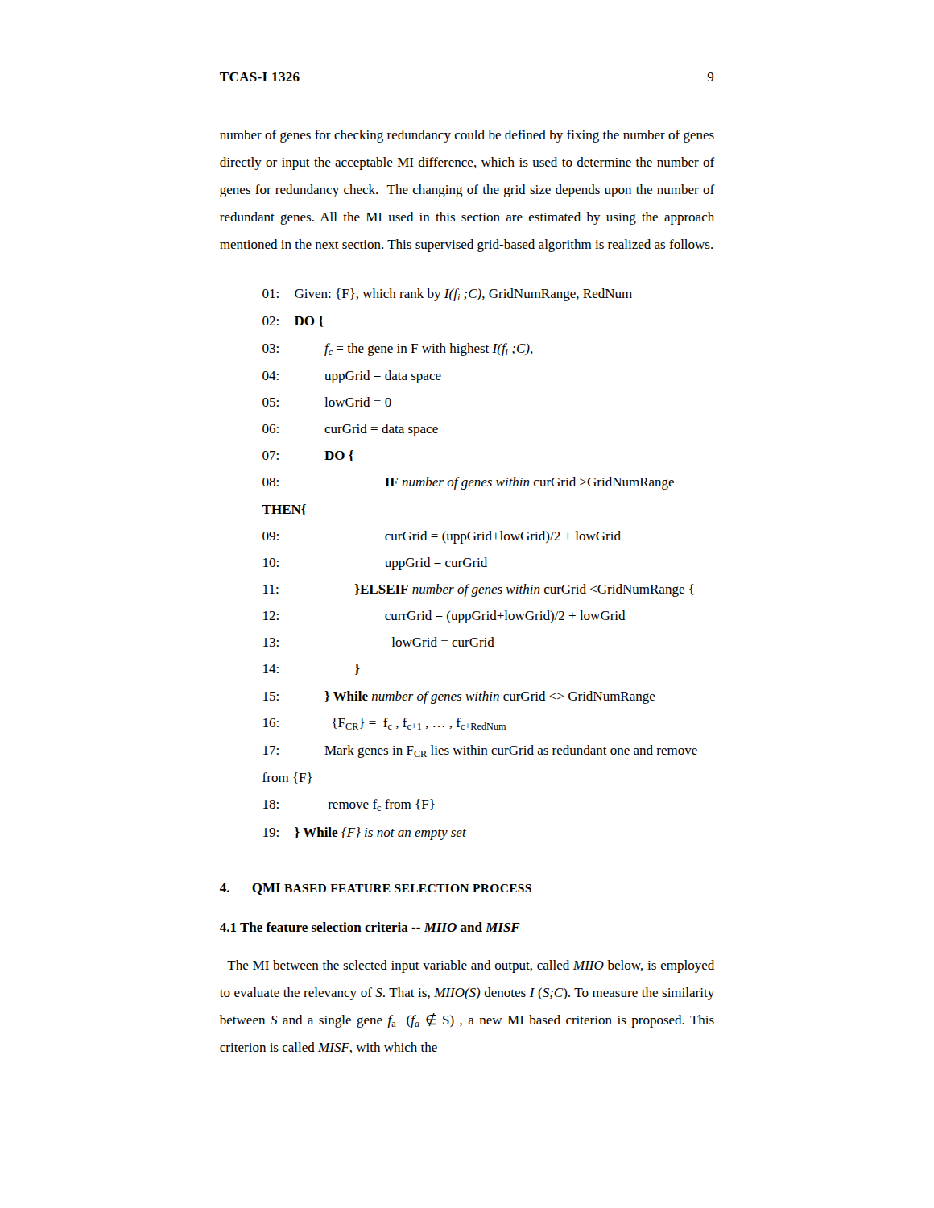TCAS-I 1326 9
number of genes for checking redundancy could be defined by fixing the number of genes directly or input the acceptable MI difference, which is used to determine the number of genes for redundancy check. The changing of the grid size depends upon the number of redundant genes. All the MI used in this section are estimated by using the approach mentioned in the next section. This supervised grid-based algorithm is realized as follows.
01: Given: {F}, which rank by I(fi ;C), GridNumRange, RedNum
02: DO {
03: fc = the gene in F with highest I(fi ;C),
04: uppGrid = data space
05: lowGrid = 0
06: curGrid = data space
07: DO {
08: IF number of genes within curGrid >GridNumRange THEN{
09: curGrid = (uppGrid+lowGrid)/2 + lowGrid
10: uppGrid = curGrid
11: }ELSEIF number of genes within curGrid <GridNumRange {
12: currGrid = (uppGrid+lowGrid)/2 + lowGrid
13: lowGrid = curGrid
14: }
15: } While number of genes within curGrid <> GridNumRange
16: {FCR} = fc , fc+1 , … , fc+RedNum
17: Mark genes in FCR lies within curGrid as redundant one and remove from {F}
18: remove fc from {F}
19: } While {F} is not an empty set
4. QMI BASED FEATURE SELECTION PROCESS
4.1 The feature selection criteria -- MIIO and MISF
The MI between the selected input variable and output, called MIIO below, is employed to evaluate the relevancy of S. That is, MIIO(S) denotes I (S;C). To measure the similarity between S and a single gene fa (fa ∉ S) , a new MI based criterion is proposed. This criterion is called MISF, with which the